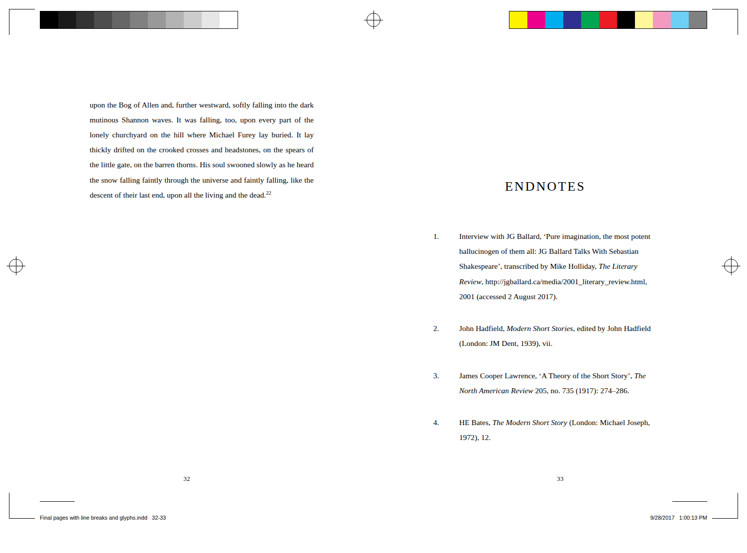upon the Bog of Allen and, further westward, softly falling into the dark mutinous Shannon waves. It was falling, too, upon every part of the lonely churchyard on the hill where Michael Furey lay buried. It lay thickly drifted on the crooked crosses and headstones, on the spears of the little gate, on the barren thorns. His soul swooned slowly as he heard the snow falling faintly through the universe and faintly falling, like the descent of their last end, upon all the living and the dead.22
32
ENDNOTES
1. Interview with JG Ballard, ‘Pure imagination, the most potent hallucinogen of them all: JG Ballard Talks With Sebastian Shakespeare’, transcribed by Mike Holliday, The Literary Review, http://jgballard.ca/media/2001_literary_review.html, 2001 (accessed 2 August 2017).
2. John Hadfield, Modern Short Stories, edited by John Hadfield (London: JM Dent, 1939), vii.
3. James Cooper Lawrence, ‘A Theory of the Short Story’, The North American Review 205, no. 735 (1917): 274–286.
4. HE Bates, The Modern Short Story (London: Michael Joseph, 1972), 12.
33
Final pages with line breaks and glyphs.indd 32-33 9/28/2017 1:00:13 PM